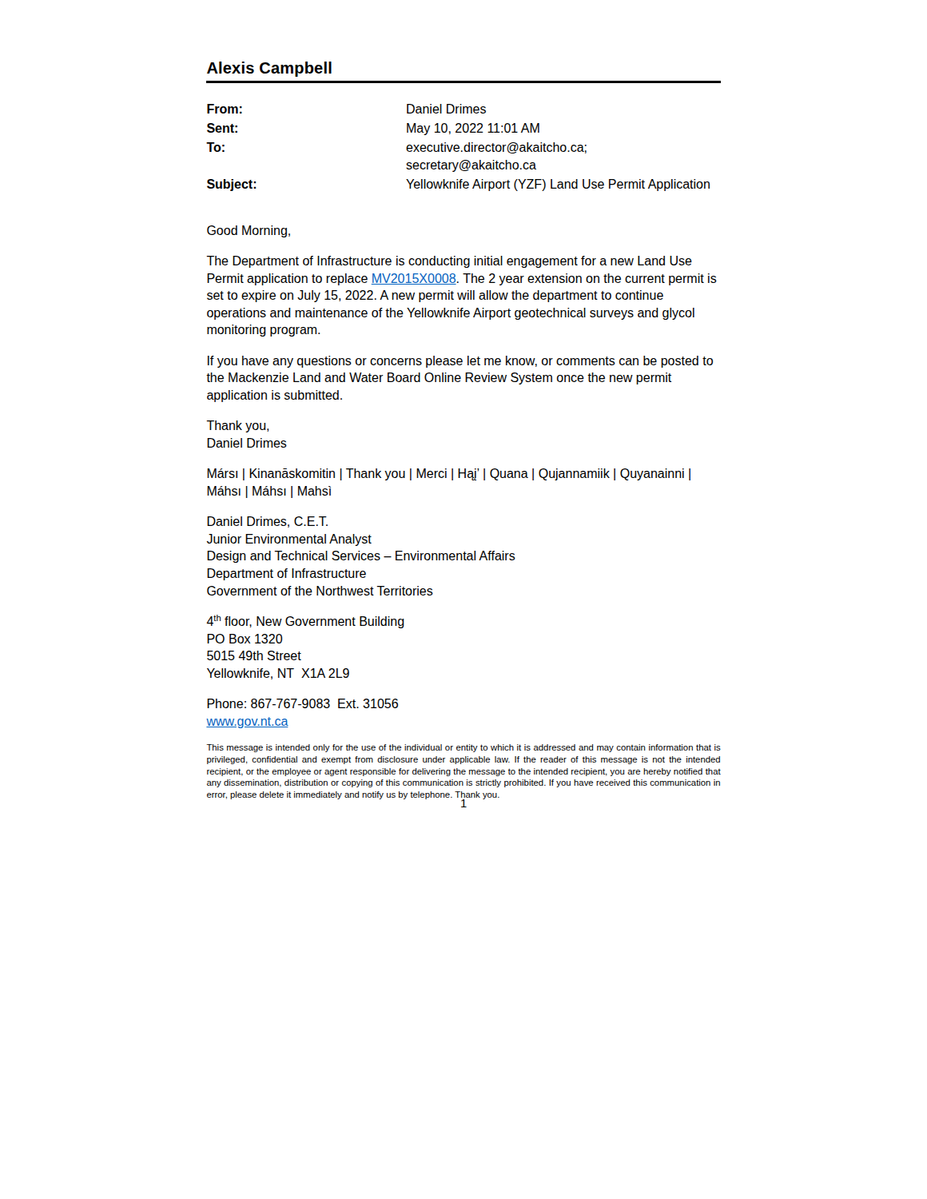Alexis Campbell
| From: | Daniel Drimes |
| Sent: | May 10, 2022 11:01 AM |
| To: | executive.director@akaitcho.ca; secretary@akaitcho.ca |
| Subject: | Yellowknife Airport (YZF) Land Use Permit Application |
Good Morning,
The Department of Infrastructure is conducting initial engagement for a new Land Use Permit application to replace MV2015X0008. The 2 year extension on the current permit is set to expire on July 15, 2022. A new permit will allow the department to continue operations and maintenance of the Yellowknife Airport geotechnical surveys and glycol monitoring program.
If you have any questions or concerns please let me know, or comments can be posted to the Mackenzie Land and Water Board Online Review System once the new permit application is submitted.
Thank you, Daniel Drimes
Mársı | Kinanāskomitin | Thank you | Merci | Hąį’ | Quana | Qujannamiik | Quyanainni | Máhsı | Máhsı | Mahsì
Daniel Drimes, C.E.T. Junior Environmental Analyst Design and Technical Services – Environmental Affairs Department of Infrastructure Government of the Northwest Territories
4th floor, New Government Building PO Box 1320 5015 49th Street Yellowknife, NT X1A 2L9
Phone: 867-767-9083 Ext. 31056 www.gov.nt.ca
This message is intended only for the use of the individual or entity to which it is addressed and may contain information that is privileged, confidential and exempt from disclosure under applicable law. If the reader of this message is not the intended recipient, or the employee or agent responsible for delivering the message to the intended recipient, you are hereby notified that any dissemination, distribution or copying of this communication is strictly prohibited. If you have received this communication in error, please delete it immediately and notify us by telephone. Thank you.
1